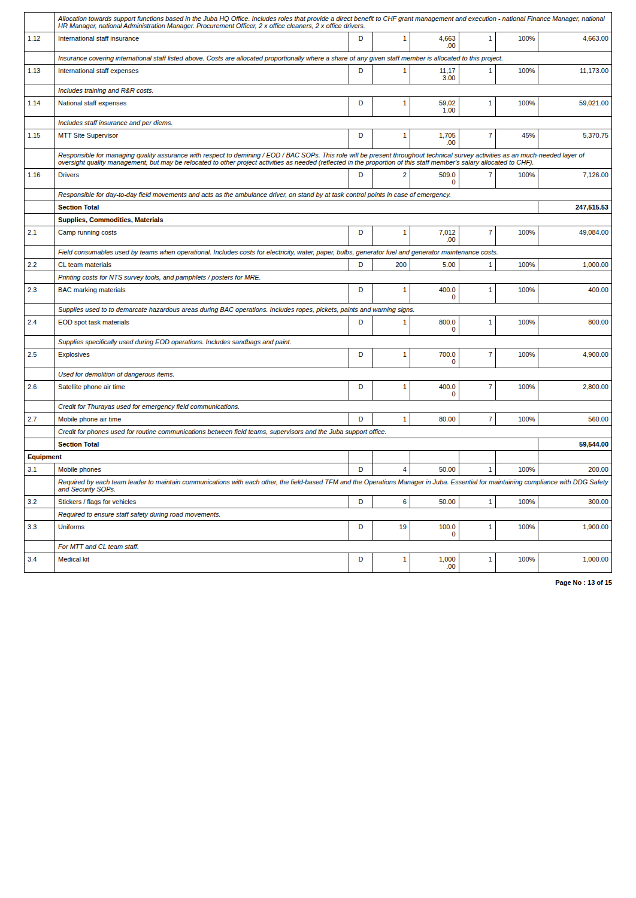| | Allocation towards support functions based in the Juba HQ Office. Includes roles that provide a direct benefit to CHF grant management and execution - national Finance Manager, national HR Manager, national Administration Manager. Procurement Officer, 2 x office cleaners, 2 x office drivers. |
| 1.12 | International staff insurance | D | 1 | 4,663 .00 | 1 | 100% | 4,663.00 |
| | Insurance covering international staff listed above. Costs are allocated proportionally where a share of any given staff member is allocated to this project. |
| 1.13 | International staff expenses | D | 1 | 11,17 3.00 | 1 | 100% | 11,173.00 |
| | Includes training and R&R costs. |
| 1.14 | National staff expenses | D | 1 | 59,02 1.00 | 1 | 100% | 59,021.00 |
| | Includes staff insurance and per diems. |
| 1.15 | MTT Site Supervisor | D | 1 | 1,705 .00 | 7 | 45% | 5,370.75 |
| | Responsible for managing quality assurance with respect to demining / EOD / BAC SOPs. This role will be present throughout technical survey activities as an much-needed layer of oversight quality management, but may be relocated to other project activities as needed (reflected in the proportion of this staff member's salary allocated to CHF). |
| 1.16 | Drivers | D | 2 | 509.0 0 | 7 | 100% | 7,126.00 |
| | Responsible for day-to-day field movements and acts as the ambulance driver, on stand by at task control points in case of emergency. |
| | Section Total | 247,515.53 |
| | Supplies, Commodities, Materials |
| 2.1 | Camp running costs | D | 1 | 7,012 .00 | 7 | 100% | 49,084.00 |
| | Field consumables used by teams when operational. Includes costs for electricity, water, paper, bulbs, generator fuel and generator maintenance costs. |
| 2.2 | CL team materials | D | 200 | 5.00 | 1 | 100% | 1,000.00 |
| | Printing costs for NTS survey tools, and pamphlets / posters for MRE. |
| 2.3 | BAC marking materials | D | 1 | 400.0 0 | 1 | 100% | 400.00 |
| | Supplies used to to demarcate hazardous areas during BAC operations. Includes ropes, pickets, paints and warning signs. |
| 2.4 | EOD spot task materials | D | 1 | 800.0 0 | 1 | 100% | 800.00 |
| | Supplies specifically used during EOD operations. Includes sandbags and paint. |
| 2.5 | Explosives | D | 1 | 700.0 0 | 7 | 100% | 4,900.00 |
| | Used for demolition of dangerous items. |
| 2.6 | Satellite phone air time | D | 1 | 400.0 0 | 7 | 100% | 2,800.00 |
| | Credit for Thurayas used for emergency field communications. |
| 2.7 | Mobile phone air time | D | 1 | 80.00 | 7 | 100% | 560.00 |
| | Credit for phones used for routine communications between field teams, supervisors and the Juba support office. |
| | Section Total | 59,544.00 |
| Equipment | | | | | | |
| 3.1 | Mobile phones | D | 4 | 50.00 | 1 | 100% | 200.00 |
| | Required by each team leader to maintain communications with each other, the field-based TFM and the Operations Manager in Juba. Essential for maintaining compliance with DDG Safety and Security SOPs. |
| 3.2 | Stickers / flags for vehicles | D | 6 | 50.00 | 1 | 100% | 300.00 |
| | Required to ensure staff safety during road movements. |
| 3.3 | Uniforms | D | 19 | 100.0 0 | 1 | 100% | 1,900.00 |
| | For MTT and CL team staff. |
| 3.4 | Medical kit | D | 1 | 1,000 .00 | 1 | 100% | 1,000.00 |
Page No : 13 of 15